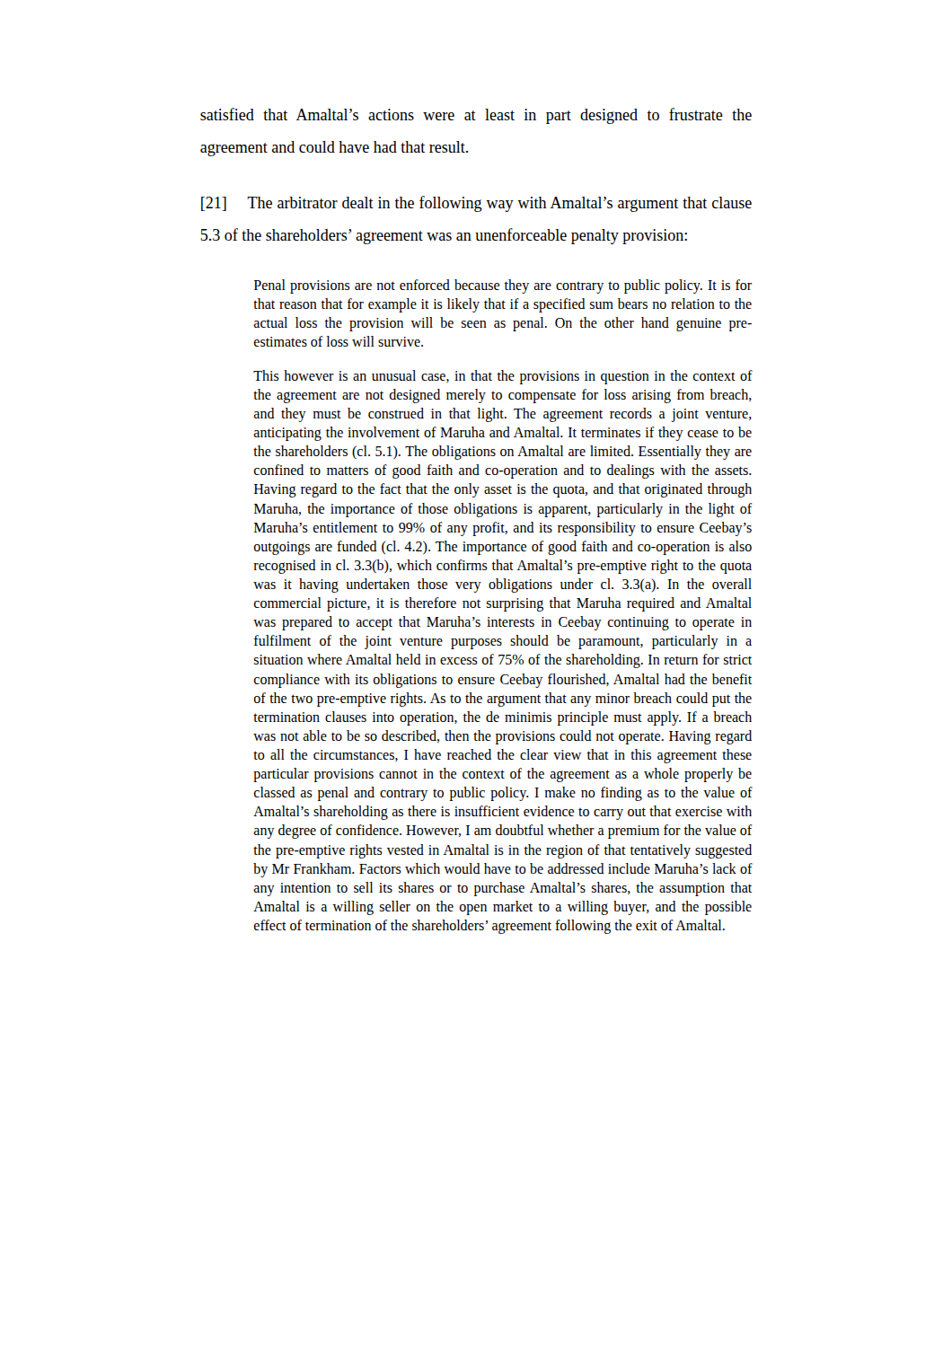satisfied that Amaltal’s actions were at least in part designed to frustrate the agreement and could have had that result.
[21] The arbitrator dealt in the following way with Amaltal’s argument that clause 5.3 of the shareholders’ agreement was an unenforceable penalty provision:
Penal provisions are not enforced because they are contrary to public policy. It is for that reason that for example it is likely that if a specified sum bears no relation to the actual loss the provision will be seen as penal. On the other hand genuine pre-estimates of loss will survive.
This however is an unusual case, in that the provisions in question in the context of the agreement are not designed merely to compensate for loss arising from breach, and they must be construed in that light. The agreement records a joint venture, anticipating the involvement of Maruha and Amaltal. It terminates if they cease to be the shareholders (cl. 5.1). The obligations on Amaltal are limited. Essentially they are confined to matters of good faith and co-operation and to dealings with the assets. Having regard to the fact that the only asset is the quota, and that originated through Maruha, the importance of those obligations is apparent, particularly in the light of Maruha’s entitlement to 99% of any profit, and its responsibility to ensure Ceebay’s outgoings are funded (cl. 4.2). The importance of good faith and co-operation is also recognised in cl. 3.3(b), which confirms that Amaltal’s pre-emptive right to the quota was it having undertaken those very obligations under cl. 3.3(a). In the overall commercial picture, it is therefore not surprising that Maruha required and Amaltal was prepared to accept that Maruha’s interests in Ceebay continuing to operate in fulfilment of the joint venture purposes should be paramount, particularly in a situation where Amaltal held in excess of 75% of the shareholding. In return for strict compliance with its obligations to ensure Ceebay flourished, Amaltal had the benefit of the two pre-emptive rights. As to the argument that any minor breach could put the termination clauses into operation, the de minimis principle must apply. If a breach was not able to be so described, then the provisions could not operate. Having regard to all the circumstances, I have reached the clear view that in this agreement these particular provisions cannot in the context of the agreement as a whole properly be classed as penal and contrary to public policy. I make no finding as to the value of Amaltal’s shareholding as there is insufficient evidence to carry out that exercise with any degree of confidence. However, I am doubtful whether a premium for the value of the pre-emptive rights vested in Amaltal is in the region of that tentatively suggested by Mr Frankham. Factors which would have to be addressed include Maruha’s lack of any intention to sell its shares or to purchase Amaltal’s shares, the assumption that Amaltal is a willing seller on the open market to a willing buyer, and the possible effect of termination of the shareholders’ agreement following the exit of Amaltal.